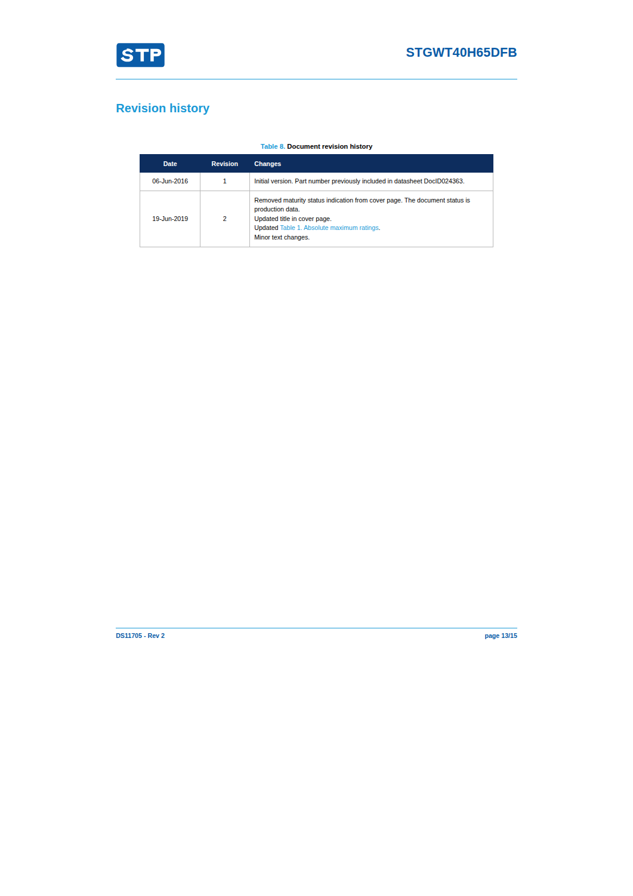STGWT40H65DFB
Revision history
Table 8. Document revision history
| Date | Revision | Changes |
| --- | --- | --- |
| 06-Jun-2016 | 1 | Initial version. Part number previously included in datasheet DocID024363. |
| 19-Jun-2019 | 2 | Removed maturity status indication from cover page. The document status is production data. Updated title in cover page. Updated Table 1. Absolute maximum ratings . Minor text changes. |
DS11705 - Rev 2 page 13/15